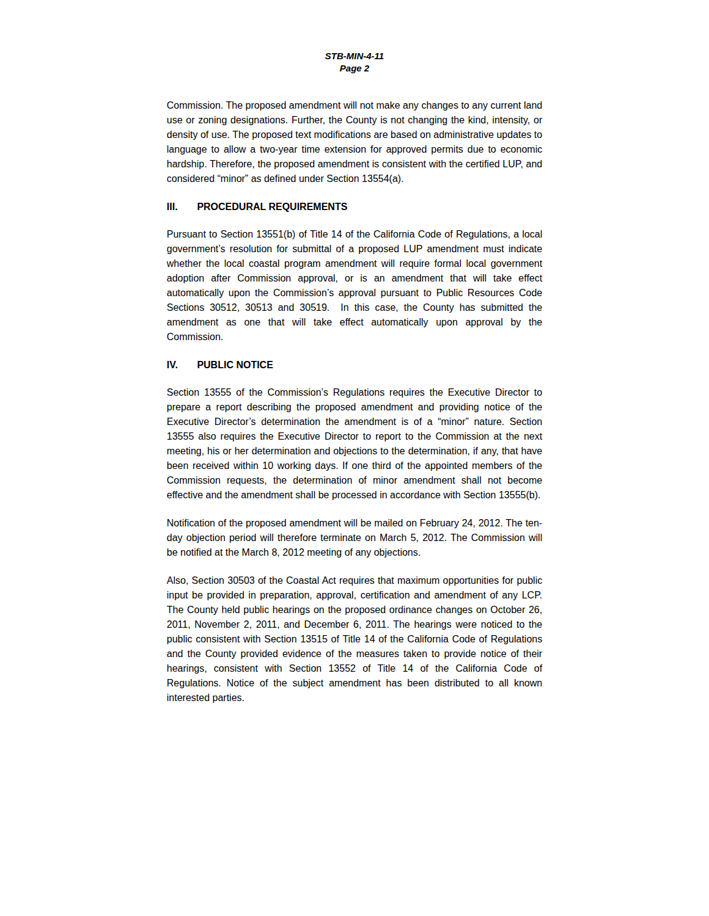STB-MIN-4-11 Page 2
Commission. The proposed amendment will not make any changes to any current land use or zoning designations. Further, the County is not changing the kind, intensity, or density of use. The proposed text modifications are based on administrative updates to language to allow a two-year time extension for approved permits due to economic hardship. Therefore, the proposed amendment is consistent with the certified LUP, and considered “minor” as defined under Section 13554(a).
III. Procedural Requirements
Pursuant to Section 13551(b) of Title 14 of the California Code of Regulations, a local government’s resolution for submittal of a proposed LUP amendment must indicate whether the local coastal program amendment will require formal local government adoption after Commission approval, or is an amendment that will take effect automatically upon the Commission’s approval pursuant to Public Resources Code Sections 30512, 30513 and 30519. In this case, the County has submitted the amendment as one that will take effect automatically upon approval by the Commission.
IV. Public Notice
Section 13555 of the Commission’s Regulations requires the Executive Director to prepare a report describing the proposed amendment and providing notice of the Executive Director’s determination the amendment is of a “minor” nature. Section 13555 also requires the Executive Director to report to the Commission at the next meeting, his or her determination and objections to the determination, if any, that have been received within 10 working days. If one third of the appointed members of the Commission requests, the determination of minor amendment shall not become effective and the amendment shall be processed in accordance with Section 13555(b).
Notification of the proposed amendment will be mailed on February 24, 2012. The ten-day objection period will therefore terminate on March 5, 2012. The Commission will be notified at the March 8, 2012 meeting of any objections.
Also, Section 30503 of the Coastal Act requires that maximum opportunities for public input be provided in preparation, approval, certification and amendment of any LCP. The County held public hearings on the proposed ordinance changes on October 26, 2011, November 2, 2011, and December 6, 2011. The hearings were noticed to the public consistent with Section 13515 of Title 14 of the California Code of Regulations and the County provided evidence of the measures taken to provide notice of their hearings, consistent with Section 13552 of Title 14 of the California Code of Regulations. Notice of the subject amendment has been distributed to all known interested parties.